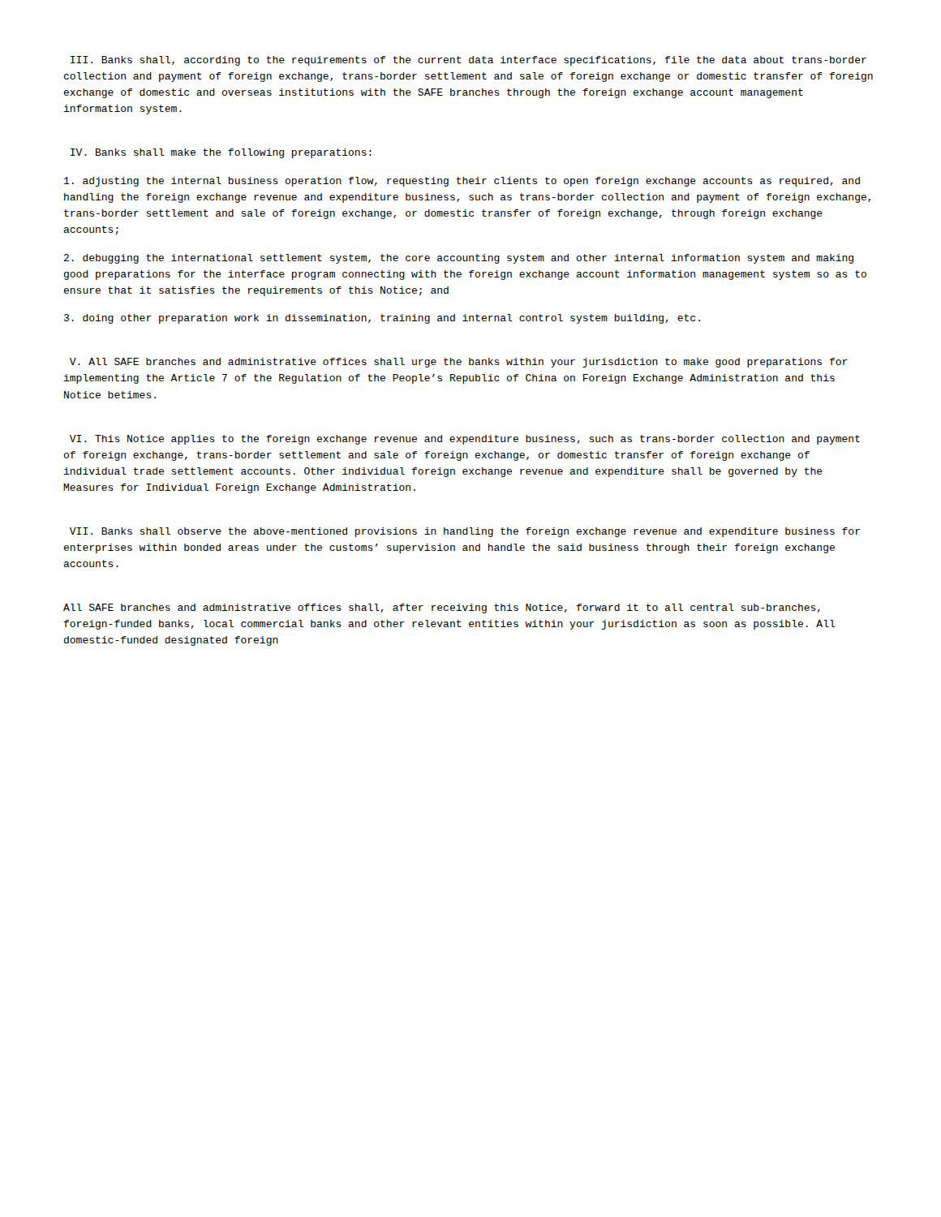III. Banks shall, according to the requirements of the current data interface specifications, file the data about trans-border collection and payment of foreign exchange, trans-border settlement and sale of foreign exchange or domestic transfer of foreign exchange of domestic and overseas institutions with the SAFE branches through the foreign exchange account management information system.
IV. Banks shall make the following preparations:
1. adjusting the internal business operation flow, requesting their clients to open foreign exchange accounts as required, and handling the foreign exchange revenue and expenditure business, such as trans-border collection and payment of foreign exchange, trans-border settlement and sale of foreign exchange, or domestic transfer of foreign exchange, through foreign exchange accounts;
2. debugging the international settlement system, the core accounting system and other internal information system and making good preparations for the interface program connecting with the foreign exchange account information management system so as to ensure that it satisfies the requirements of this Notice; and
3. doing other preparation work in dissemination, training and internal control system building, etc.
V. All SAFE branches and administrative offices shall urge the banks within your jurisdiction to make good preparations for implementing the Article 7 of the Regulation of the People’s Republic of China on Foreign Exchange Administration and this Notice betimes.
VI. This Notice applies to the foreign exchange revenue and expenditure business, such as trans-border collection and payment of foreign exchange, trans-border settlement and sale of foreign exchange, or domestic transfer of foreign exchange of individual trade settlement accounts. Other individual foreign exchange revenue and expenditure shall be governed by the Measures for Individual Foreign Exchange Administration.
VII. Banks shall observe the above-mentioned provisions in handling the foreign exchange revenue and expenditure business for enterprises within bonded areas under the customs’ supervision and handle the said business through their foreign exchange accounts.
All SAFE branches and administrative offices shall, after receiving this Notice, forward it to all central sub-branches, foreign-funded banks, local commercial banks and other relevant entities within your jurisdiction as soon as possible. All domestic-funded designated foreign